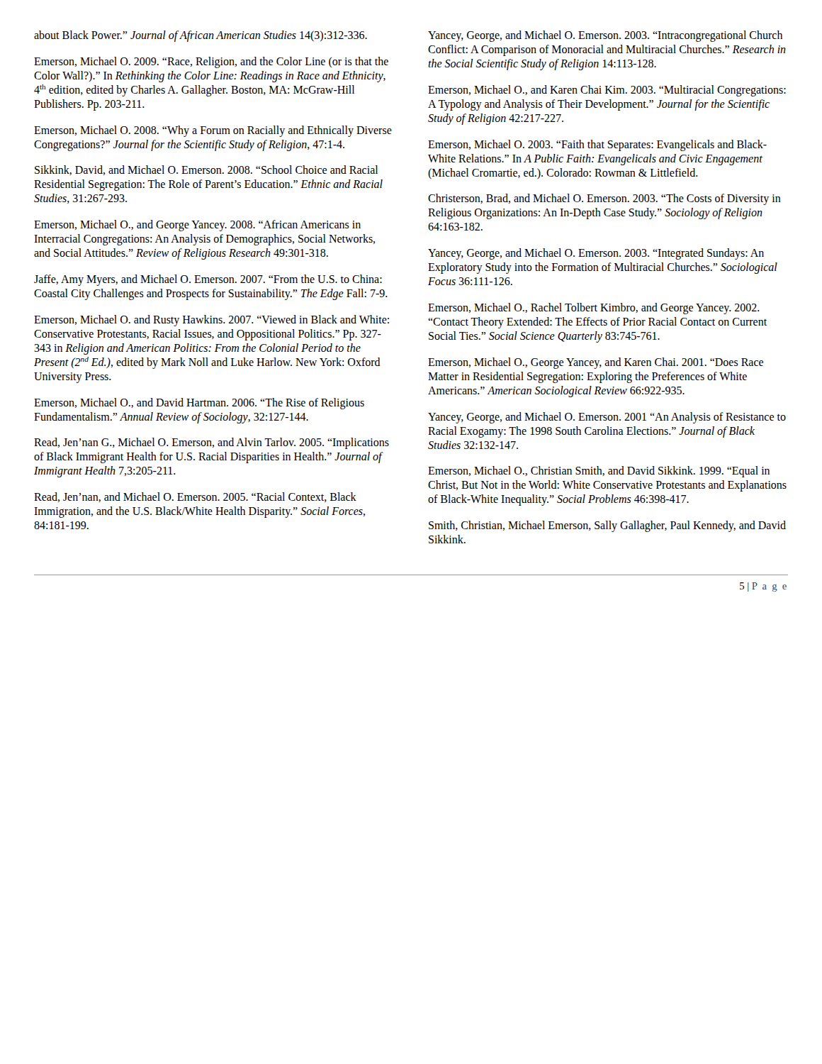about Black Power.” Journal of African American Studies 14(3):312-336.
Emerson, Michael O. 2009. “Race, Religion, and the Color Line (or is that the Color Wall?).” In Rethinking the Color Line: Readings in Race and Ethnicity, 4th edition, edited by Charles A. Gallagher. Boston, MA: McGraw-Hill Publishers. Pp. 203-211.
Emerson, Michael O. 2008. “Why a Forum on Racially and Ethnically Diverse Congregations?” Journal for the Scientific Study of Religion, 47:1-4.
Sikkink, David, and Michael O. Emerson. 2008. “School Choice and Racial Residential Segregation: The Role of Parent’s Education.” Ethnic and Racial Studies, 31:267-293.
Emerson, Michael O., and George Yancey. 2008. “African Americans in Interracial Congregations: An Analysis of Demographics, Social Networks, and Social Attitudes.” Review of Religious Research 49:301-318.
Jaffe, Amy Myers, and Michael O. Emerson. 2007. “From the U.S. to China: Coastal City Challenges and Prospects for Sustainability.” The Edge Fall: 7-9.
Emerson, Michael O. and Rusty Hawkins. 2007. “Viewed in Black and White: Conservative Protestants, Racial Issues, and Oppositional Politics.” Pp. 327-343 in Religion and American Politics: From the Colonial Period to the Present (2nd Ed.), edited by Mark Noll and Luke Harlow. New York: Oxford University Press.
Emerson, Michael O., and David Hartman. 2006. “The Rise of Religious Fundamentalism.” Annual Review of Sociology, 32:127-144.
Read, Jen’nan G., Michael O. Emerson, and Alvin Tarlov. 2005. “Implications of Black Immigrant Health for U.S. Racial Disparities in Health.” Journal of Immigrant Health 7,3:205-211.
Read, Jen’nan, and Michael O. Emerson. 2005. “Racial Context, Black Immigration, and the U.S. Black/White Health Disparity.” Social Forces, 84:181-199.
Yancey, George, and Michael O. Emerson. 2003. “Intracongregational Church Conflict: A Comparison of Monoracial and Multiracial Churches.” Research in the Social Scientific Study of Religion 14:113-128.
Emerson, Michael O., and Karen Chai Kim. 2003. “Multiracial Congregations: A Typology and Analysis of Their Development.” Journal for the Scientific Study of Religion 42:217-227.
Emerson, Michael O. 2003. “Faith that Separates: Evangelicals and Black-White Relations.” In A Public Faith: Evangelicals and Civic Engagement (Michael Cromartie, ed.). Colorado: Rowman & Littlefield.
Christerson, Brad, and Michael O. Emerson. 2003. “The Costs of Diversity in Religious Organizations: An In-Depth Case Study.” Sociology of Religion 64:163-182.
Yancey, George, and Michael O. Emerson. 2003. “Integrated Sundays: An Exploratory Study into the Formation of Multiracial Churches.” Sociological Focus 36:111-126.
Emerson, Michael O., Rachel Tolbert Kimbro, and George Yancey. 2002. “Contact Theory Extended: The Effects of Prior Racial Contact on Current Social Ties.” Social Science Quarterly 83:745-761.
Emerson, Michael O., George Yancey, and Karen Chai. 2001. “Does Race Matter in Residential Segregation: Exploring the Preferences of White Americans.” American Sociological Review 66:922-935.
Yancey, George, and Michael O. Emerson. 2001 “An Analysis of Resistance to Racial Exogamy: The 1998 South Carolina Elections.” Journal of Black Studies 32:132-147.
Emerson, Michael O., Christian Smith, and David Sikkink. 1999. “Equal in Christ, But Not in the World: White Conservative Protestants and Explanations of Black-White Inequality.” Social Problems 46:398-417.
Smith, Christian, Michael Emerson, Sally Gallagher, Paul Kennedy, and David Sikkink.
5 | P a g e